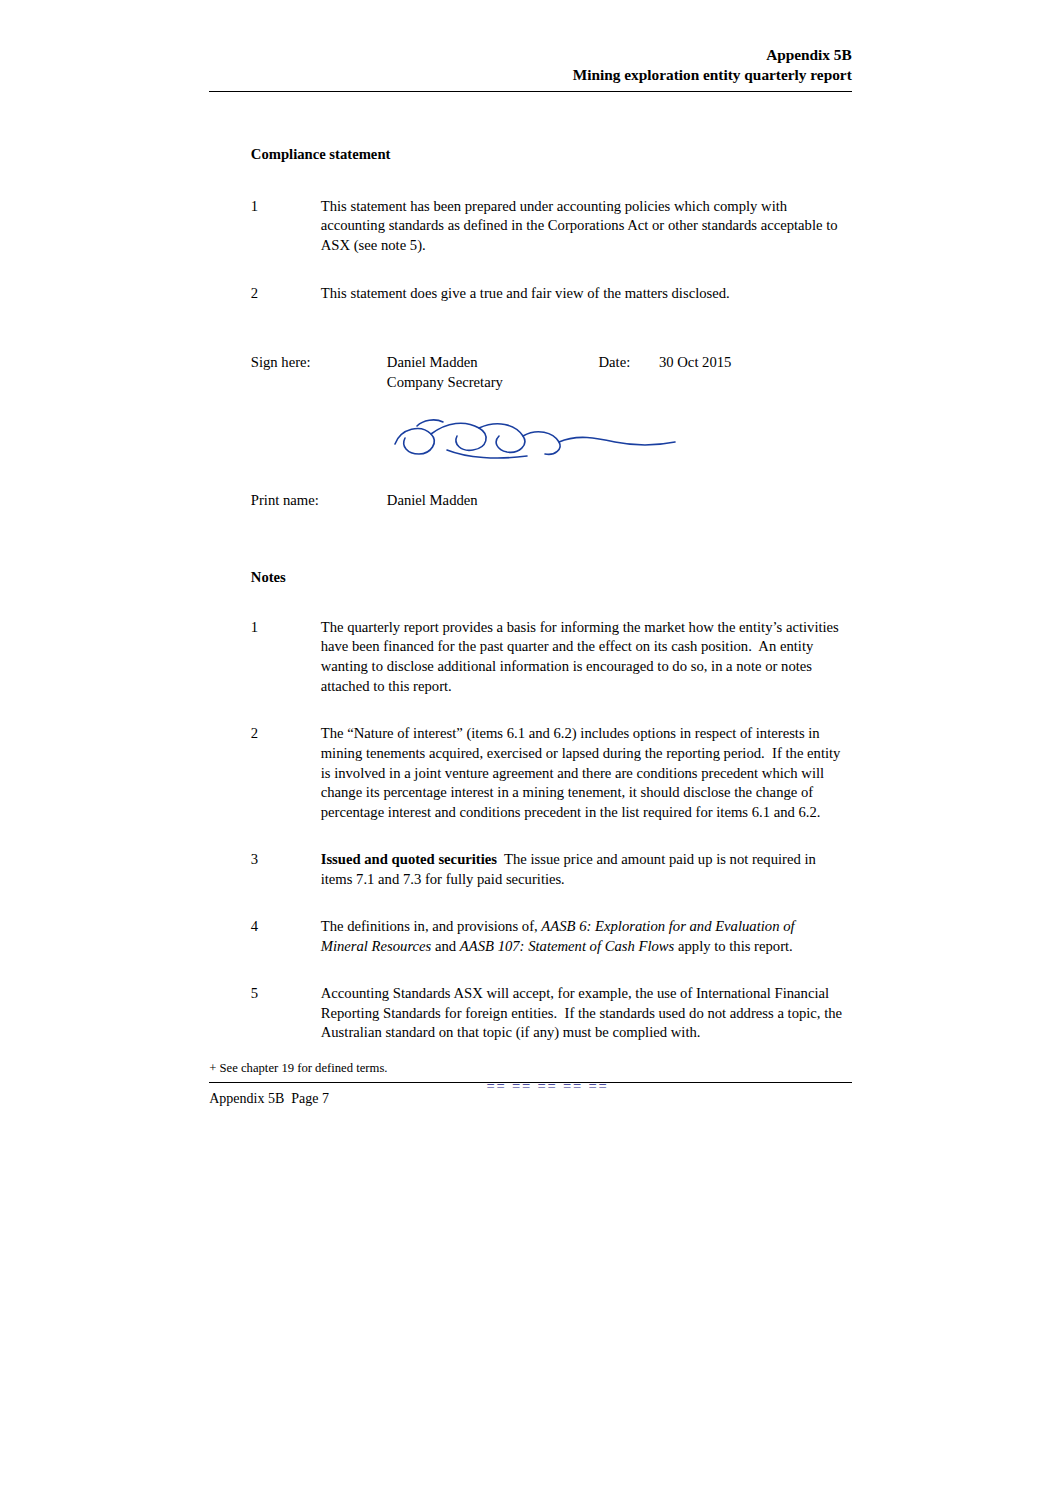Appendix 5B
Mining exploration entity quarterly report
Compliance statement
1
This statement has been prepared under accounting policies which comply with accounting standards as defined in the Corporations Act or other standards acceptable to ASX (see note 5).
2
This statement does give a true and fair view of the matters disclosed.
Sign here:
Daniel Madden
Company Secretary
Date:
30 Oct 2015
Print name:
Daniel Madden
Notes
1
The quarterly report provides a basis for informing the market how the entity’s activities have been financed for the past quarter and the effect on its cash position. An entity wanting to disclose additional information is encouraged to do so, in a note or notes attached to this report.
2
The “Nature of interest” (items 6.1 and 6.2) includes options in respect of interests in mining tenements acquired, exercised or lapsed during the reporting period. If the entity is involved in a joint venture agreement and there are conditions precedent which will change its percentage interest in a mining tenement, it should disclose the change of percentage interest and conditions precedent in the list required for items 6.1 and 6.2.
3
Issued and quoted securities The issue price and amount paid up is not required in items 7.1 and 7.3 for fully paid securities.
4
The definitions in, and provisions of, AASB 6: Exploration for and Evaluation of Mineral Resources and AASB 107: Statement of Cash Flows apply to this report.
5
Accounting Standards ASX will accept, for example, the use of International Financial Reporting Standards for foreign entities. If the standards used do not address a topic, the Australian standard on that topic (if any) must be complied with.
== == == == ==
+ See chapter 19 for defined terms.
Appendix 5B Page 7